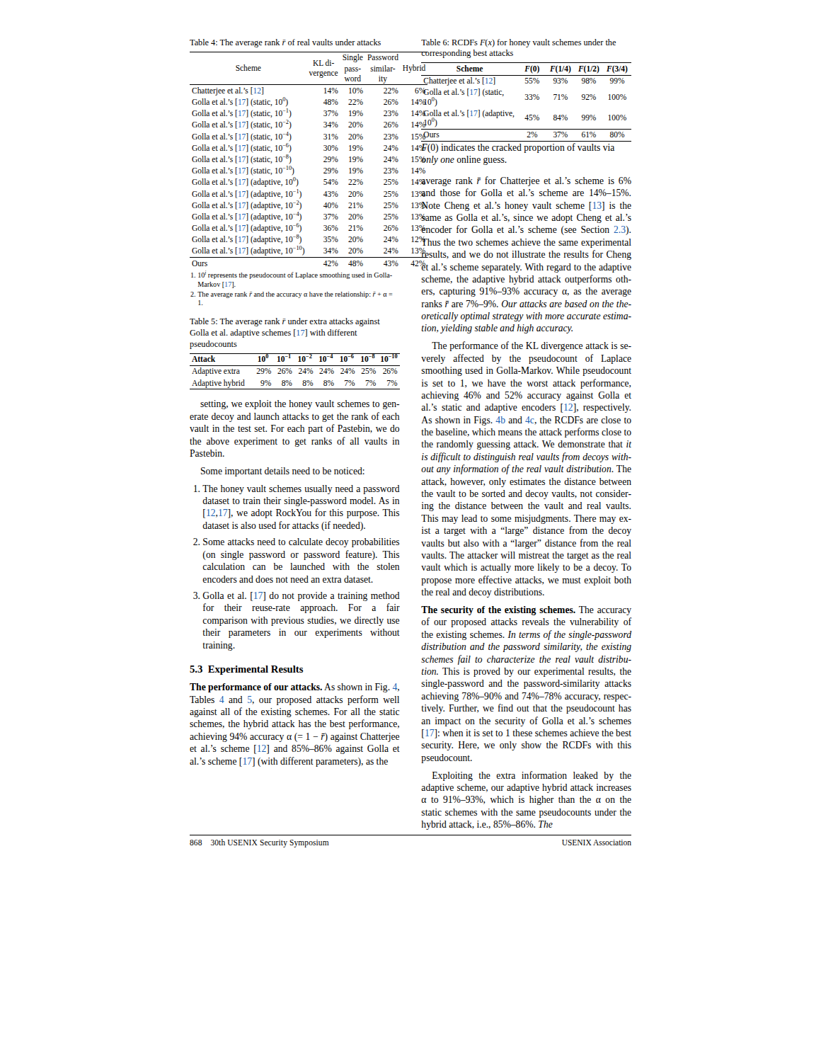Table 4: The average rank r̄ of real vaults under attacks
| Scheme | KL di- vergence | Single | Password | Hybrid |
| --- | --- | --- | --- | --- |
| pass- word | similar- ity |
| Chatterjee et al.’s [ 12 ] | 14% | 10% | 22% | 6% |
| Golla et al.’s [ 17 ] (static, 10 0 ) | 48% | 22% | 26% | 14% |
| Golla et al.’s [ 17 ] (static, 10 −1 ) | 37% | 19% | 23% | 14% |
| Golla et al.’s [ 17 ] (static, 10 −2 ) | 34% | 20% | 26% | 14% |
| Golla et al.’s [ 17 ] (static, 10 −4 ) | 31% | 20% | 23% | 15% |
| Golla et al.’s [ 17 ] (static, 10 −6 ) | 30% | 19% | 24% | 14% |
| Golla et al.’s [ 17 ] (static, 10 −8 ) | 29% | 19% | 24% | 15% |
| Golla et al.’s [ 17 ] (static, 10 −10 ) | 29% | 19% | 23% | 14% |
| Golla et al.’s [ 17 ] (adaptive, 10 0 ) | 54% | 22% | 25% | 14% |
| Golla et al.’s [ 17 ] (adaptive, 10 −1 ) | 43% | 20% | 25% | 13% |
| Golla et al.’s [ 17 ] (adaptive, 10 −2 ) | 40% | 21% | 25% | 13% |
| Golla et al.’s [ 17 ] (adaptive, 10 −4 ) | 37% | 20% | 25% | 13% |
| Golla et al.’s [ 17 ] (adaptive, 10 −6 ) | 36% | 21% | 26% | 13% |
| Golla et al.’s [ 17 ] (adaptive, 10 −8 ) | 35% | 20% | 24% | 12% |
| Golla et al.’s [ 17 ] (adaptive, 10 −10 ) | 34% | 20% | 24% | 13% |
| Ours | 42% | 48% | 43% | 42% |
10i represents the pseudocount of Laplace smoothing used in Golla-Markov [17].
The average rank r̄ and the accuracy α have the relationship: r̄ + α = 1.
Table 5: The average rank r̄ under extra attacks against Golla et al. adaptive schemes [17] with different pseudocounts
| Attack | 10 0 | 10 −1 | 10 −2 | 10 −4 | 10 −6 | 10 −8 | 10 −10 |
| --- | --- | --- | --- | --- | --- | --- | --- |
| Adaptive extra | 29% | 26% | 24% | 24% | 24% | 25% | 26% |
| Adaptive hybrid | 9% | 8% | 8% | 8% | 7% | 7% | 7% |
setting, we exploit the honey vault schemes to generate decoy and launch attacks to get the rank of each vault in the test set. For each part of Pastebin, we do the above experiment to get ranks of all vaults in Pastebin.
Some important details need to be noticed:
The honey vault schemes usually need a password dataset to train their single-password model. As in [12,17], we adopt RockYou for this purpose. This dataset is also used for attacks (if needed).
Some attacks need to calculate decoy probabilities (on single password or password feature). This calculation can be launched with the stolen encoders and does not need an extra dataset.
Golla et al. [17] do not provide a training method for their reuse-rate approach. For a fair comparison with previous studies, we directly use their parameters in our experiments without training.
5.3 Experimental Results
The performance of our attacks. As shown in Fig. 4, Tables 4 and 5, our proposed attacks perform well against all of the existing schemes. For all the static schemes, the hybrid attack has the best performance, achieving 94% accuracy α (= 1 − r̄) against Chatterjee et al.’s scheme [12] and 85%–86% against Golla et al.’s scheme [17] (with different parameters), as the
Table 6: RCDFs F(x) for honey vault schemes under the corresponding best attacks
| Scheme | F (0) | F (1/4) | F (1/2) | F (3/4) |
| --- | --- | --- | --- | --- |
| Chatterjee et al.’s [ 12 ] | 55% | 93% | 98% | 99% |
| Golla et al.’s [ 17 ] (static, 10 0 ) | 33% | 71% | 92% | 100% |
| Golla et al.’s [ 17 ] (adaptive, 10 0 ) | 45% | 84% | 99% | 100% |
| Ours | 2% | 37% | 61% | 80% |
F(0) indicates the cracked proportion of vaults via only one online guess.
average rank r̄ for Chatterjee et al.’s scheme is 6% and those for Golla et al.’s scheme are 14%–15%. Note Cheng et al.’s honey vault scheme [13] is the same as Golla et al.’s, since we adopt Cheng et al.’s encoder for Golla et al.’s scheme (see Section 2.3). Thus the two schemes achieve the same experimental results, and we do not illustrate the results for Cheng et al.’s scheme separately. With regard to the adaptive scheme, the adaptive hybrid attack outperforms others, capturing 91%–93% accuracy α, as the average ranks r̄ are 7%–9%. Our attacks are based on the theoretically optimal strategy with more accurate estimation, yielding stable and high accuracy.
The performance of the KL divergence attack is severely affected by the pseudocount of Laplace smoothing used in Golla-Markov. While pseudocount is set to 1, we have the worst attack performance, achieving 46% and 52% accuracy against Golla et al.’s static and adaptive encoders [12], respectively. As shown in Figs. 4b and 4c, the RCDFs are close to the baseline, which means the attack performs close to the randomly guessing attack. We demonstrate that it is difficult to distinguish real vaults from decoys without any information of the real vault distribution. The attack, however, only estimates the distance between the vault to be sorted and decoy vaults, not considering the distance between the vault and real vaults. This may lead to some misjudgments. There may exist a target with a “large” distance from the decoy vaults but also with a “larger” distance from the real vaults. The attacker will mistreat the target as the real vault which is actually more likely to be a decoy. To propose more effective attacks, we must exploit both the real and decoy distributions.
The security of the existing schemes. The accuracy of our proposed attacks reveals the vulnerability of the existing schemes. In terms of the single-password distribution and the password similarity, the existing schemes fail to characterize the real vault distribution. This is proved by our experimental results, the single-password and the password-similarity attacks achieving 78%–90% and 74%–78% accuracy, respectively. Further, we find out that the pseudocount has an impact on the security of Golla et al.’s schemes [17]: when it is set to 1 these schemes achieve the best security. Here, we only show the RCDFs with this pseudocount.
Exploiting the extra information leaked by the adaptive scheme, our adaptive hybrid attack increases α to 91%–93%, which is higher than the α on the static schemes with the same pseudocounts under the hybrid attack, i.e., 85%–86%. The
868 30th USENIX Security Symposium
USENIX Association